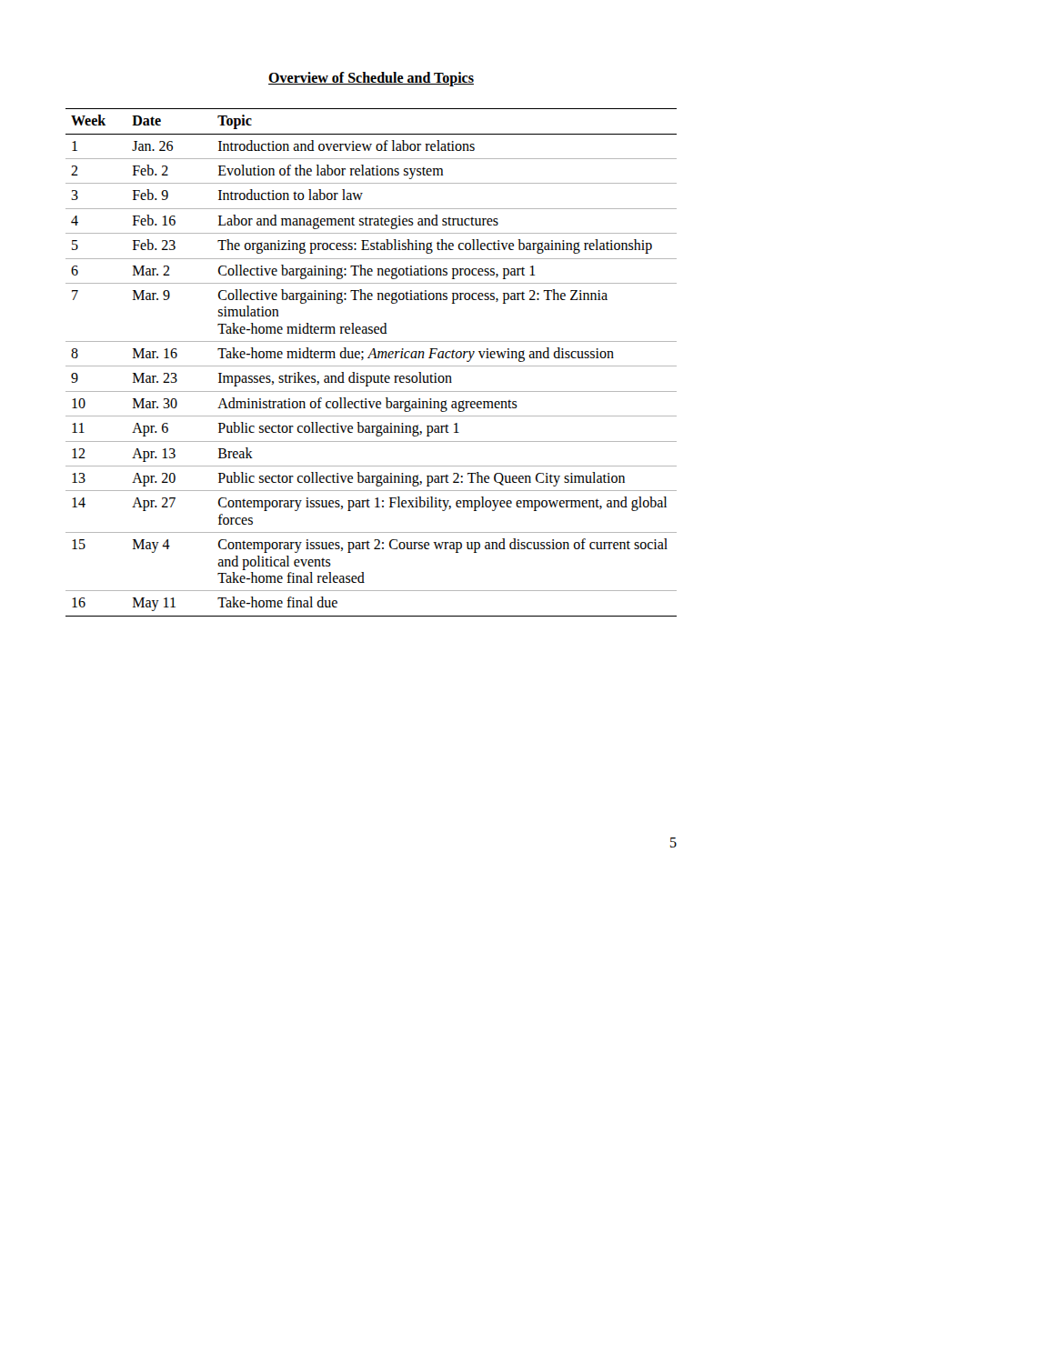Overview of Schedule and Topics
| Week | Date | Topic |
| --- | --- | --- |
| 1 | Jan. 26 | Introduction and overview of labor relations |
| 2 | Feb. 2 | Evolution of the labor relations system |
| 3 | Feb. 9 | Introduction to labor law |
| 4 | Feb. 16 | Labor and management strategies and structures |
| 5 | Feb. 23 | The organizing process: Establishing the collective bargaining relationship |
| 6 | Mar. 2 | Collective bargaining: The negotiations process, part 1 |
| 7 | Mar. 9 | Collective bargaining: The negotiations process, part 2: The Zinnia simulation Take-home midterm released |
| 8 | Mar. 16 | Take-home midterm due; American Factory viewing and discussion |
| 9 | Mar. 23 | Impasses, strikes, and dispute resolution |
| 10 | Mar. 30 | Administration of collective bargaining agreements |
| 11 | Apr. 6 | Public sector collective bargaining, part 1 |
| 12 | Apr. 13 | Break |
| 13 | Apr. 20 | Public sector collective bargaining, part 2: The Queen City simulation |
| 14 | Apr. 27 | Contemporary issues, part 1: Flexibility, employee empowerment, and global forces |
| 15 | May 4 | Contemporary issues, part 2: Course wrap up and discussion of current social and political events Take-home final released |
| 16 | May 11 | Take-home final due |
5